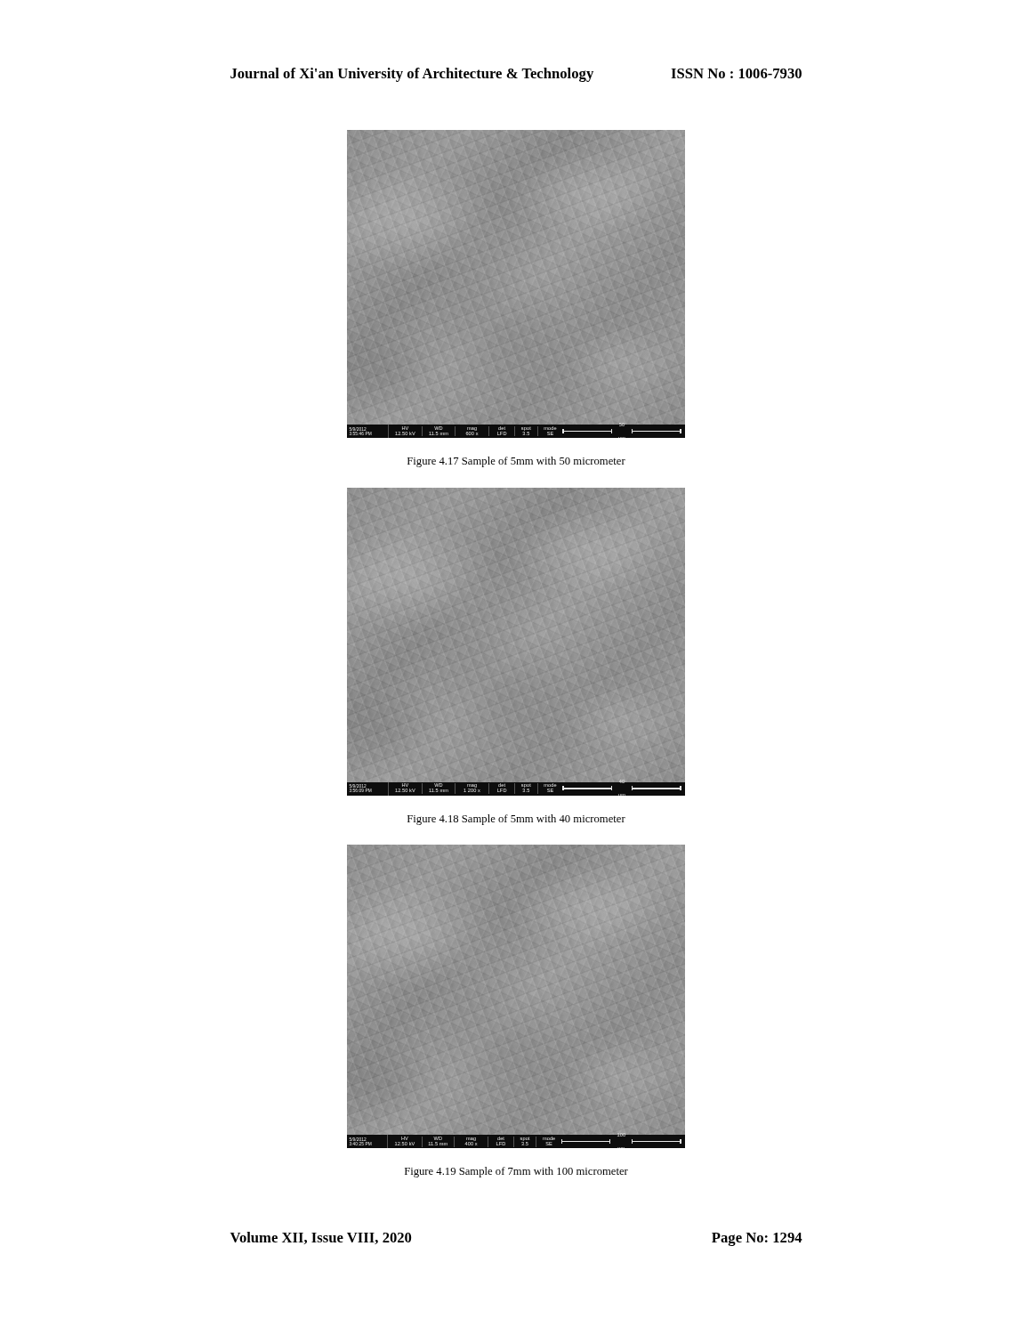Journal of Xi'an University of Architecture & Technology
ISSN No : 1006-7930
5/9/20123:55:46 PM
HV 12.50 kV
WD 11.5 mm
mag 600 x
det LFD
spot 3.5
mode SE
50 µm
Figure 4.17 Sample of 5mm with 50 micrometer
5/9/20123:56:09 PM
HV 12.50 kV
WD 11.5 mm
mag 1 200 x
det LFD
spot 3.5
mode SE
40 µm
Figure 4.18 Sample of 5mm with 40 micrometer
5/9/20123:40:25 PM
HV 12.50 kV
WD 11.5 mm
mag 400 x
det LFD
spot 3.5
mode SE
100 µm
Figure 4.19 Sample of 7mm with 100 micrometer
Volume XII, Issue VIII, 2020
Page No: 1294